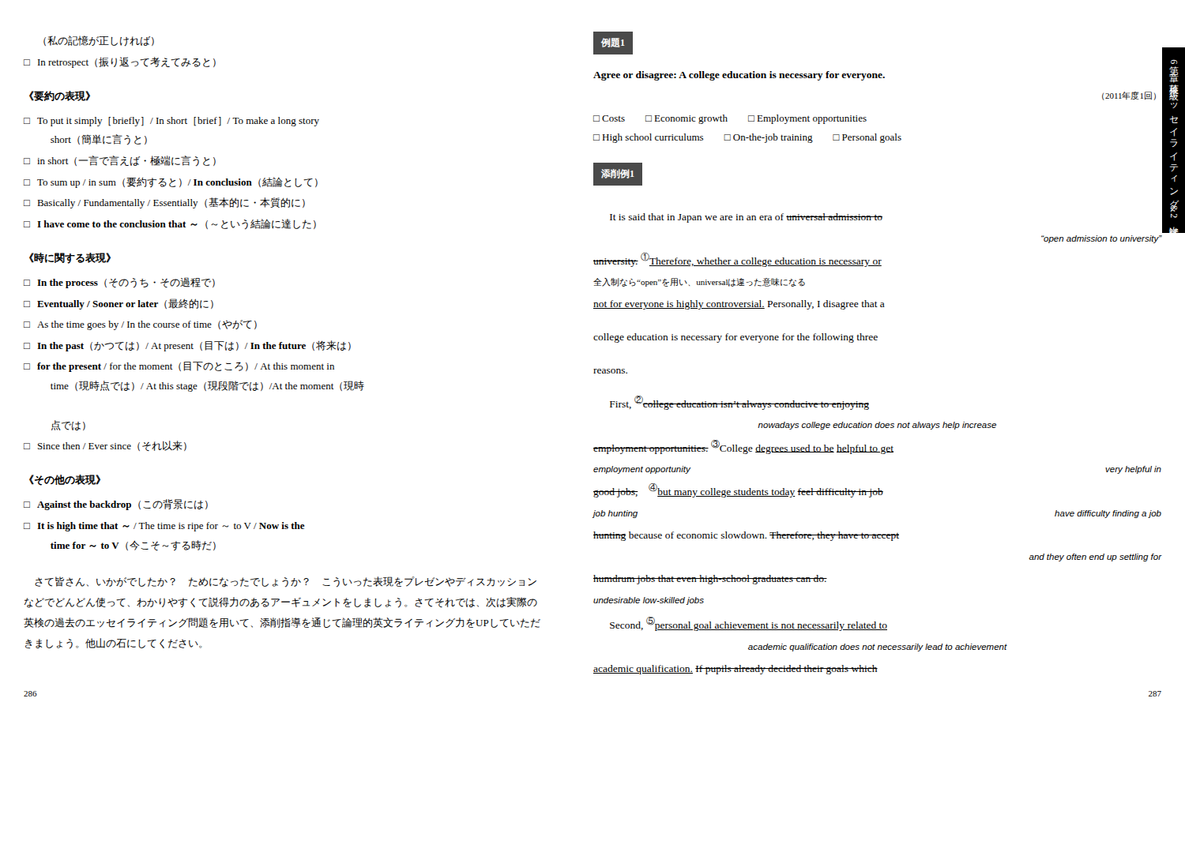（私の記憶が正しければ）
In retrospect（振り返って考えてみると）
《要約の表現》
To put it simply［briefly］/ In short［brief］/ To make a long story
short（簡単に言うと）
in short（一言で言えば・極端に言うと）
To sum up / in sum（要約すると）/ In conclusion（結論として）
Basically / Fundamentally / Essentially（基本的に・本質的に）
I have come to the conclusion that ～（～という結論に達した）
《時に関する表現》
In the process（そのうち・その過程で）
Eventually / Sooner or later（最終的に）
As the time goes by / In the course of time（やがて）
In the past（かつては）/ At present（目下は）/ In the future（将来は）
for the present / for the moment（目下のところ）/ At this moment in
time（現時点では）/ At this stage（現段階では）/At the moment（現時
点では）
Since then / Ever since（それ以来）
《その他の表現》
Against the backdrop（この背景には）
It is high time that ～ / The time is ripe for ～ to V / Now is the
time for ～ to V（今こそ～する時だ）
さて皆さん、いかがでしたか？　ためになったでしょうか？　こういった表現をプレゼンやディスカッションなどでどんどん使って、わかりやすくて説得力のあるアーギュメントをしましょう。さてそれでは、次は実際の英検の過去のエッセイライティング問題を用いて、添削指導を通じて論理的英文ライティング力をUPしていただきましょう。他山の石にしてください。
286
第6章　英検1級エッセイライティング&2次試験
例題1
Agree or disagree: A college education is necessary for everyone.
（2011年度1回）
□ Costs　　□ Economic growth　　□ Employment opportunities
□ High school curriculums　　□ On-the-job training　　□ Personal goals
添削例1
It is said that in Japan we are in an era of universal admission to “open admission to university” university. ① Therefore, whether a college education is necessary or 全入制なら“open”を用い、universalは違った意味になる not for everyone is highly controversial. Personally, I disagree that a
college education is necessary for everyone for the following three
reasons.
First, ② college education isn’t always conducive to enjoying nowadays college education does not always help increase employment opportunities. ③ College degrees used to be helpful to get employment opportunity very helpful in good jobs,　④ but many college students today feel difficulty in job job hunting have difficulty finding a job hunting because of economic slowdown. Therefore, they have to accept and they often end up settling for humdrum jobs that even high-school graduates can do. undesirable low-skilled jobs
Second, ⑤ personal goal achievement is not necessarily related to academic qualification does not necessarily lead to achievement academic qualification. If pupils already decided their goals which
287